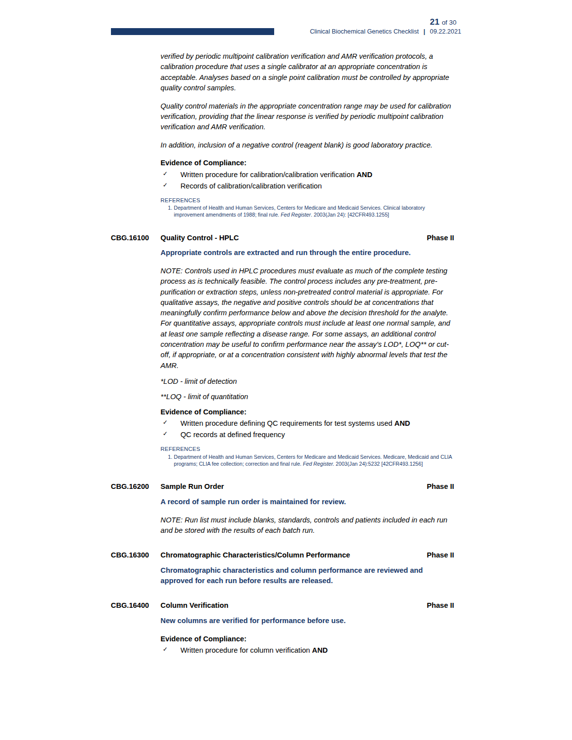21 of 30
Clinical Biochemical Genetics Checklist | 09.22.2021
verified by periodic multipoint calibration verification and AMR verification protocols, a calibration procedure that uses a single calibrator at an appropriate concentration is acceptable. Analyses based on a single point calibration must be controlled by appropriate quality control samples.
Quality control materials in the appropriate concentration range may be used for calibration verification, providing that the linear response is verified by periodic multipoint calibration verification and AMR verification.
In addition, inclusion of a negative control (reagent blank) is good laboratory practice.
Evidence of Compliance:
Written procedure for calibration/calibration verification AND
Records of calibration/calibration verification
REFERENCES
Department of Health and Human Services, Centers for Medicare and Medicaid Services. Clinical laboratory improvement amendments of 1988; final rule. Fed Register. 2003(Jan 24): [42CFR493.1255]
CBG.16100
Quality Control - HPLC
Phase II
Appropriate controls are extracted and run through the entire procedure.
NOTE: Controls used in HPLC procedures must evaluate as much of the complete testing process as is technically feasible. The control process includes any pre-treatment, pre-purification or extraction steps, unless non-pretreated control material is appropriate. For qualitative assays, the negative and positive controls should be at concentrations that meaningfully confirm performance below and above the decision threshold for the analyte. For quantitative assays, appropriate controls must include at least one normal sample, and at least one sample reflecting a disease range. For some assays, an additional control concentration may be useful to confirm performance near the assay's LOD*, LOQ** or cut-off, if appropriate, or at a concentration consistent with highly abnormal levels that test the AMR.
*LOD - limit of detection
**LOQ - limit of quantitation
Evidence of Compliance:
Written procedure defining QC requirements for test systems used AND
QC records at defined frequency
REFERENCES
Department of Health and Human Services, Centers for Medicare and Medicaid Services. Medicare, Medicaid and CLIA programs; CLIA fee collection; correction and final rule. Fed Register. 2003(Jan 24):5232 [42CFR493.1256]
CBG.16200
Sample Run Order
Phase II
A record of sample run order is maintained for review.
NOTE: Run list must include blanks, standards, controls and patients included in each run and be stored with the results of each batch run.
CBG.16300
Chromatographic Characteristics/Column Performance
Phase II
Chromatographic characteristics and column performance are reviewed and approved for each run before results are released.
CBG.16400
Column Verification
Phase II
New columns are verified for performance before use.
Evidence of Compliance:
Written procedure for column verification AND